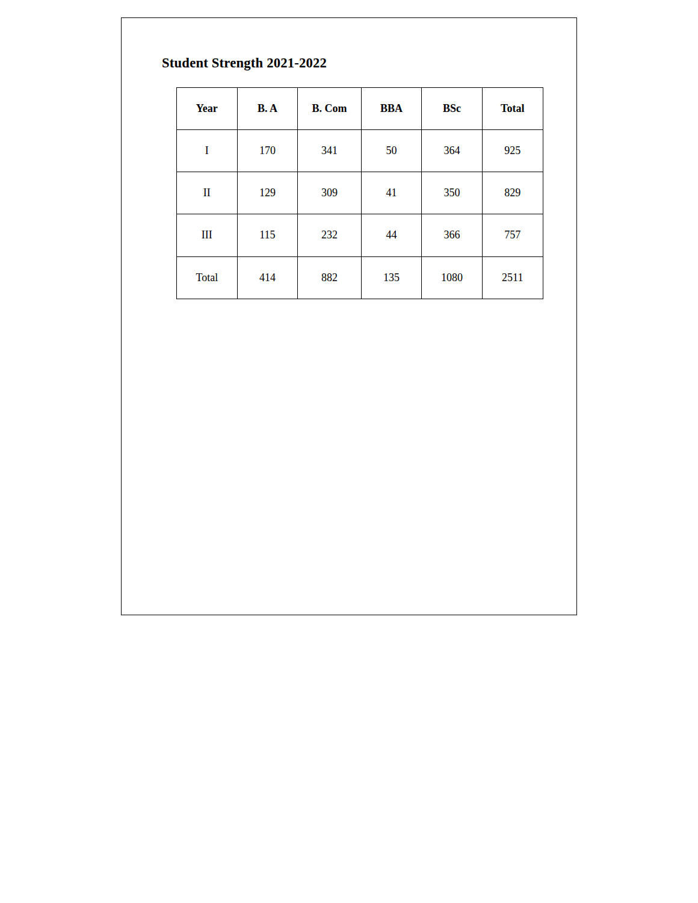Student Strength 2021-2022
| Year | B. A | B. Com | BBA | BSc | Total |
| --- | --- | --- | --- | --- | --- |
| I | 170 | 341 | 50 | 364 | 925 |
| II | 129 | 309 | 41 | 350 | 829 |
| III | 115 | 232 | 44 | 366 | 757 |
| Total | 414 | 882 | 135 | 1080 | 2511 |